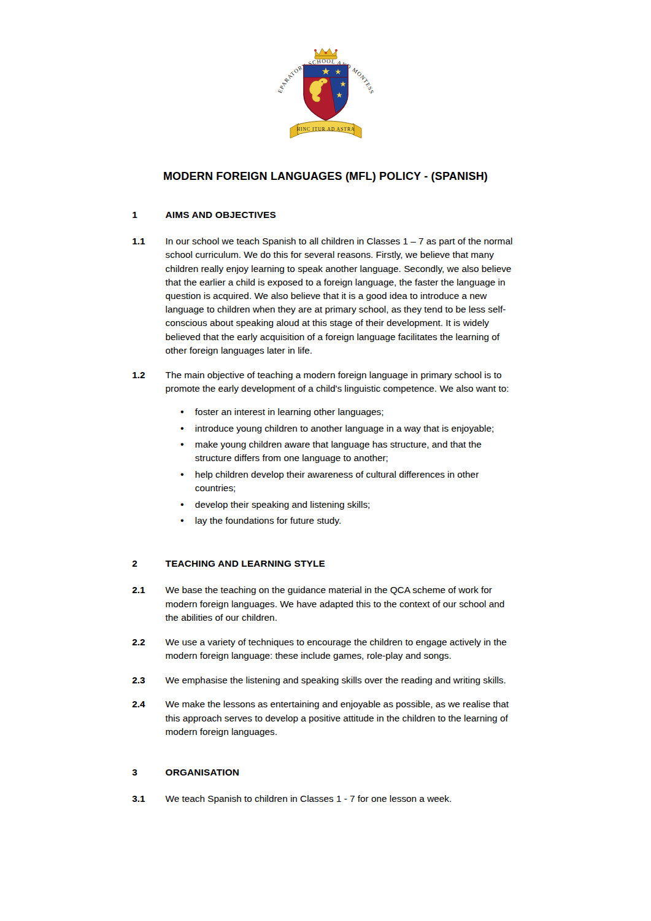DOWNHAM PREPARATORY SCHOOL AND MONTESSORI NURSERY HINC ITUR AD ASTRA
MODERN FOREIGN LANGUAGES (MFL) POLICY - (SPANISH)
1
AIMS AND OBJECTIVES
1.1
In our school we teach Spanish to all children in Classes 1 – 7 as part of the normal school curriculum. We do this for several reasons. Firstly, we believe that many children really enjoy learning to speak another language. Secondly, we also believe that the earlier a child is exposed to a foreign language, the faster the language in question is acquired. We also believe that it is a good idea to introduce a new language to children when they are at primary school, as they tend to be less self-conscious about speaking aloud at this stage of their development. It is widely believed that the early acquisition of a foreign language facilitates the learning of other foreign languages later in life.
1.2
The main objective of teaching a modern foreign language in primary school is to promote the early development of a child's linguistic competence. We also want to:
foster an interest in learning other languages;
introduce young children to another language in a way that is enjoyable;
make young children aware that language has structure, and that the structure differs from one language to another;
help children develop their awareness of cultural differences in other countries;
develop their speaking and listening skills;
lay the foundations for future study.
2
TEACHING AND LEARNING STYLE
2.1
We base the teaching on the guidance material in the QCA scheme of work for modern foreign languages. We have adapted this to the context of our school and the abilities of our children.
2.2
We use a variety of techniques to encourage the children to engage actively in the modern foreign language: these include games, role-play and songs.
2.3
We emphasise the listening and speaking skills over the reading and writing skills.
2.4
We make the lessons as entertaining and enjoyable as possible, as we realise that this approach serves to develop a positive attitude in the children to the learning of modern foreign languages.
3
ORGANISATION
3.1
We teach Spanish to children in Classes 1 - 7 for one lesson a week.